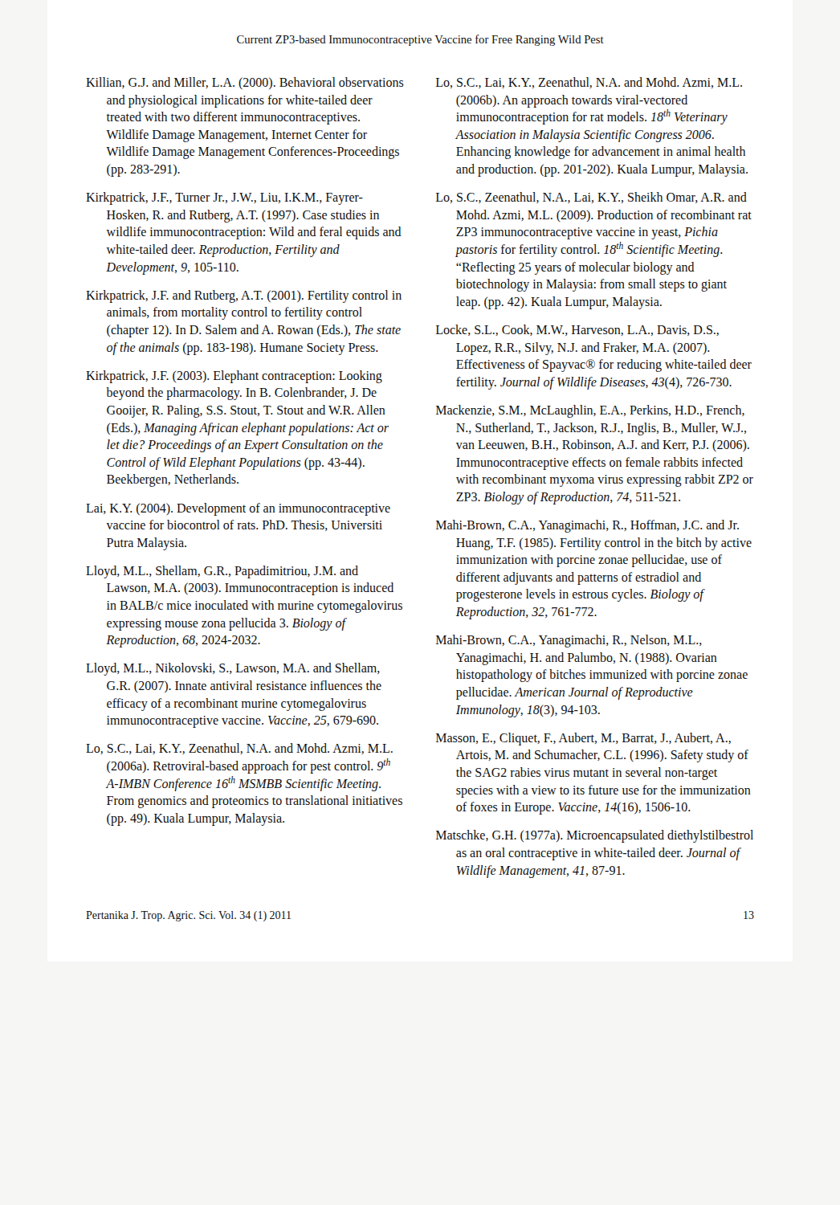Current ZP3-based Immunocontraceptive Vaccine for Free Ranging Wild Pest
Killian, G.J. and Miller, L.A. (2000). Behavioral observations and physiological implications for white-tailed deer treated with two different immunocontraceptives. Wildlife Damage Management, Internet Center for Wildlife Damage Management Conferences-Proceedings (pp. 283-291).
Kirkpatrick, J.F., Turner Jr., J.W., Liu, I.K.M., Fayrer-Hosken, R. and Rutberg, A.T. (1997). Case studies in wildlife immunocontraception: Wild and feral equids and white-tailed deer. Reproduction, Fertility and Development, 9, 105-110.
Kirkpatrick, J.F. and Rutberg, A.T. (2001). Fertility control in animals, from mortality control to fertility control (chapter 12). In D. Salem and A. Rowan (Eds.), The state of the animals (pp. 183-198). Humane Society Press.
Kirkpatrick, J.F. (2003). Elephant contraception: Looking beyond the pharmacology. In B. Colenbrander, J. De Gooijer, R. Paling, S.S. Stout, T. Stout and W.R. Allen (Eds.), Managing African elephant populations: Act or let die? Proceedings of an Expert Consultation on the Control of Wild Elephant Populations (pp. 43-44). Beekbergen, Netherlands.
Lai, K.Y. (2004). Development of an immunocontraceptive vaccine for biocontrol of rats. PhD. Thesis, Universiti Putra Malaysia.
Lloyd, M.L., Shellam, G.R., Papadimitriou, J.M. and Lawson, M.A. (2003). Immunocontraception is induced in BALB/c mice inoculated with murine cytomegalovirus expressing mouse zona pellucida 3. Biology of Reproduction, 68, 2024-2032.
Lloyd, M.L., Nikolovski, S., Lawson, M.A. and Shellam, G.R. (2007). Innate antiviral resistance influences the efficacy of a recombinant murine cytomegalovirus immunocontraceptive vaccine. Vaccine, 25, 679-690.
Lo, S.C., Lai, K.Y., Zeenathul, N.A. and Mohd. Azmi, M.L. (2006a). Retroviral-based approach for pest control. 9th A-IMBN Conference 16th MSMBB Scientific Meeting. From genomics and proteomics to translational initiatives (pp. 49). Kuala Lumpur, Malaysia.
Lo, S.C., Lai, K.Y., Zeenathul, N.A. and Mohd. Azmi, M.L. (2006b). An approach towards viral-vectored immunocontraception for rat models. 18th Veterinary Association in Malaysia Scientific Congress 2006. Enhancing knowledge for advancement in animal health and production. (pp. 201-202). Kuala Lumpur, Malaysia.
Lo, S.C., Zeenathul, N.A., Lai, K.Y., Sheikh Omar, A.R. and Mohd. Azmi, M.L. (2009). Production of recombinant rat ZP3 immunocontraceptive vaccine in yeast, Pichia pastoris for fertility control. 18th Scientific Meeting. “Reflecting 25 years of molecular biology and biotechnology in Malaysia: from small steps to giant leap. (pp. 42). Kuala Lumpur, Malaysia.
Locke, S.L., Cook, M.W., Harveson, L.A., Davis, D.S., Lopez, R.R., Silvy, N.J. and Fraker, M.A. (2007). Effectiveness of Spayvac® for reducing white-tailed deer fertility. Journal of Wildlife Diseases, 43(4), 726-730.
Mackenzie, S.M., McLaughlin, E.A., Perkins, H.D., French, N., Sutherland, T., Jackson, R.J., Inglis, B., Muller, W.J., van Leeuwen, B.H., Robinson, A.J. and Kerr, P.J. (2006). Immunocontraceptive effects on female rabbits infected with recombinant myxoma virus expressing rabbit ZP2 or ZP3. Biology of Reproduction, 74, 511-521.
Mahi-Brown, C.A., Yanagimachi, R., Hoffman, J.C. and Jr. Huang, T.F. (1985). Fertility control in the bitch by active immunization with porcine zonae pellucidae, use of different adjuvants and patterns of estradiol and progesterone levels in estrous cycles. Biology of Reproduction, 32, 761-772.
Mahi-Brown, C.A., Yanagimachi, R., Nelson, M.L., Yanagimachi, H. and Palumbo, N. (1988). Ovarian histopathology of bitches immunized with porcine zonae pellucidae. American Journal of Reproductive Immunology, 18(3), 94-103.
Masson, E., Cliquet, F., Aubert, M., Barrat, J., Aubert, A., Artois, M. and Schumacher, C.L. (1996). Safety study of the SAG2 rabies virus mutant in several non-target species with a view to its future use for the immunization of foxes in Europe. Vaccine, 14(16), 1506-10.
Matschke, G.H. (1977a). Microencapsulated diethylstilbestrol as an oral contraceptive in white-tailed deer. Journal of Wildlife Management, 41, 87-91.
Pertanika J. Trop. Agric. Sci. Vol. 34 (1) 2011 13